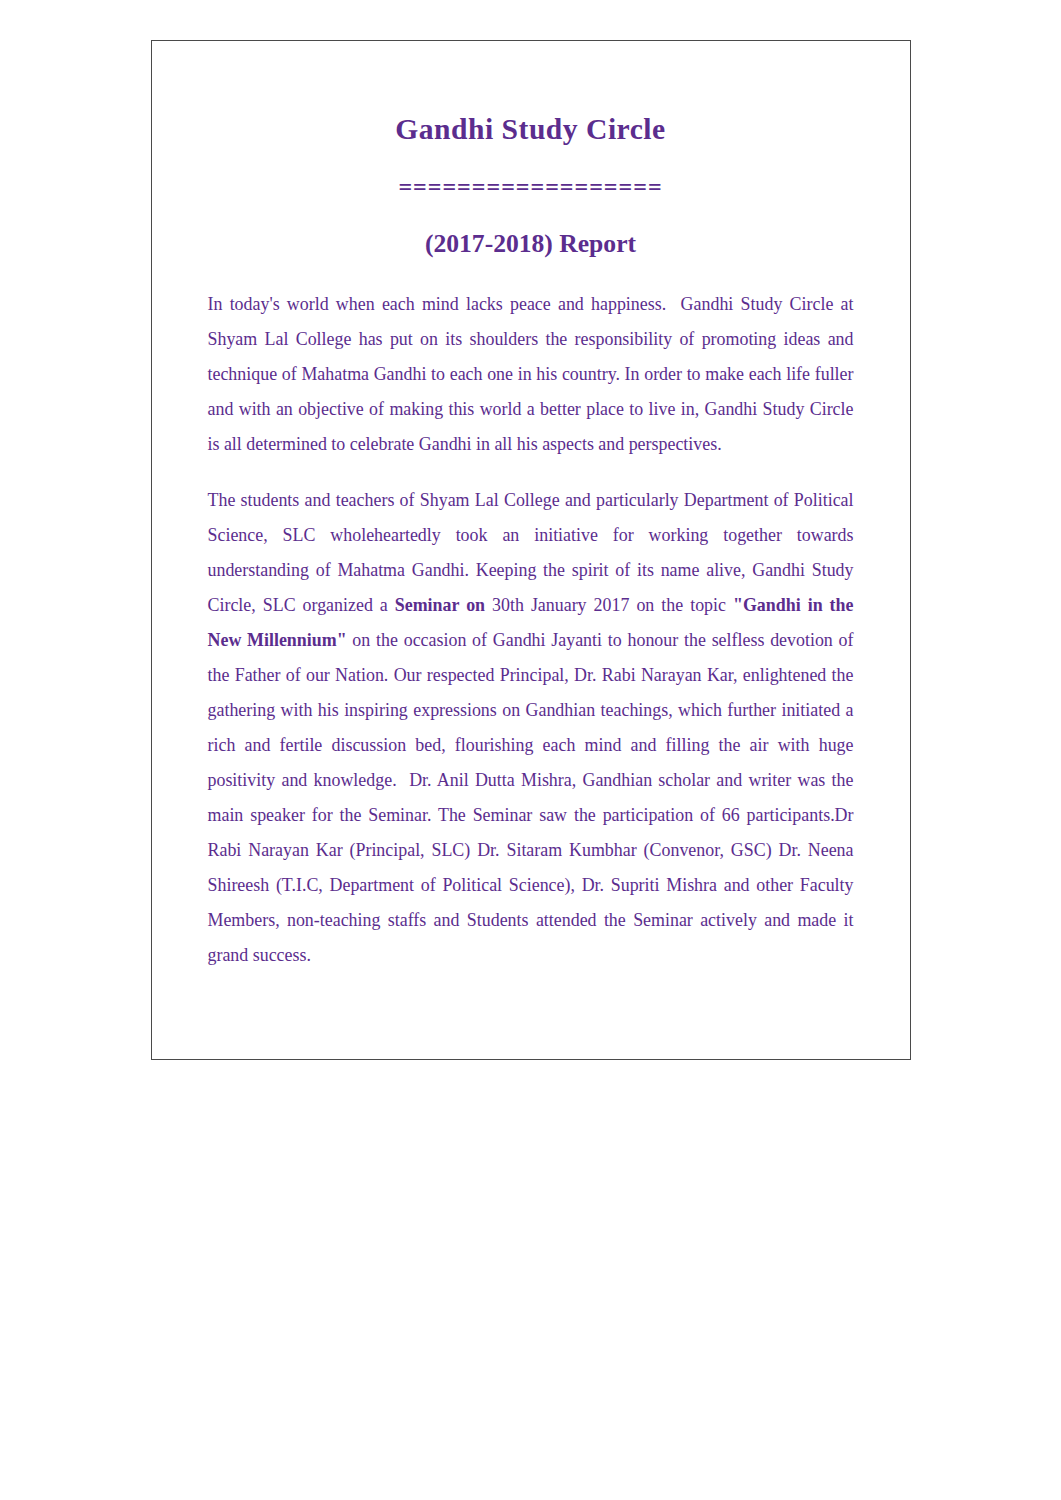Gandhi Study Circle
==================
(2017-2018) Report
In today's world when each mind lacks peace and happiness. Gandhi Study Circle at Shyam Lal College has put on its shoulders the responsibility of promoting ideas and technique of Mahatma Gandhi to each one in his country. In order to make each life fuller and with an objective of making this world a better place to live in, Gandhi Study Circle is all determined to celebrate Gandhi in all his aspects and perspectives.
The students and teachers of Shyam Lal College and particularly Department of Political Science, SLC wholeheartedly took an initiative for working together towards understanding of Mahatma Gandhi. Keeping the spirit of its name alive, Gandhi Study Circle, SLC organized a Seminar on 30th January 2017 on the topic "Gandhi in the New Millennium" on the occasion of Gandhi Jayanti to honour the selfless devotion of the Father of our Nation. Our respected Principal, Dr. Rabi Narayan Kar, enlightened the gathering with his inspiring expressions on Gandhian teachings, which further initiated a rich and fertile discussion bed, flourishing each mind and filling the air with huge positivity and knowledge. Dr. Anil Dutta Mishra, Gandhian scholar and writer was the main speaker for the Seminar. The Seminar saw the participation of 66 participants.Dr Rabi Narayan Kar (Principal, SLC) Dr. Sitaram Kumbhar (Convenor, GSC) Dr. Neena Shireesh (T.I.C, Department of Political Science), Dr. Supriti Mishra and other Faculty Members, non-teaching staffs and Students attended the Seminar actively and made it grand success.